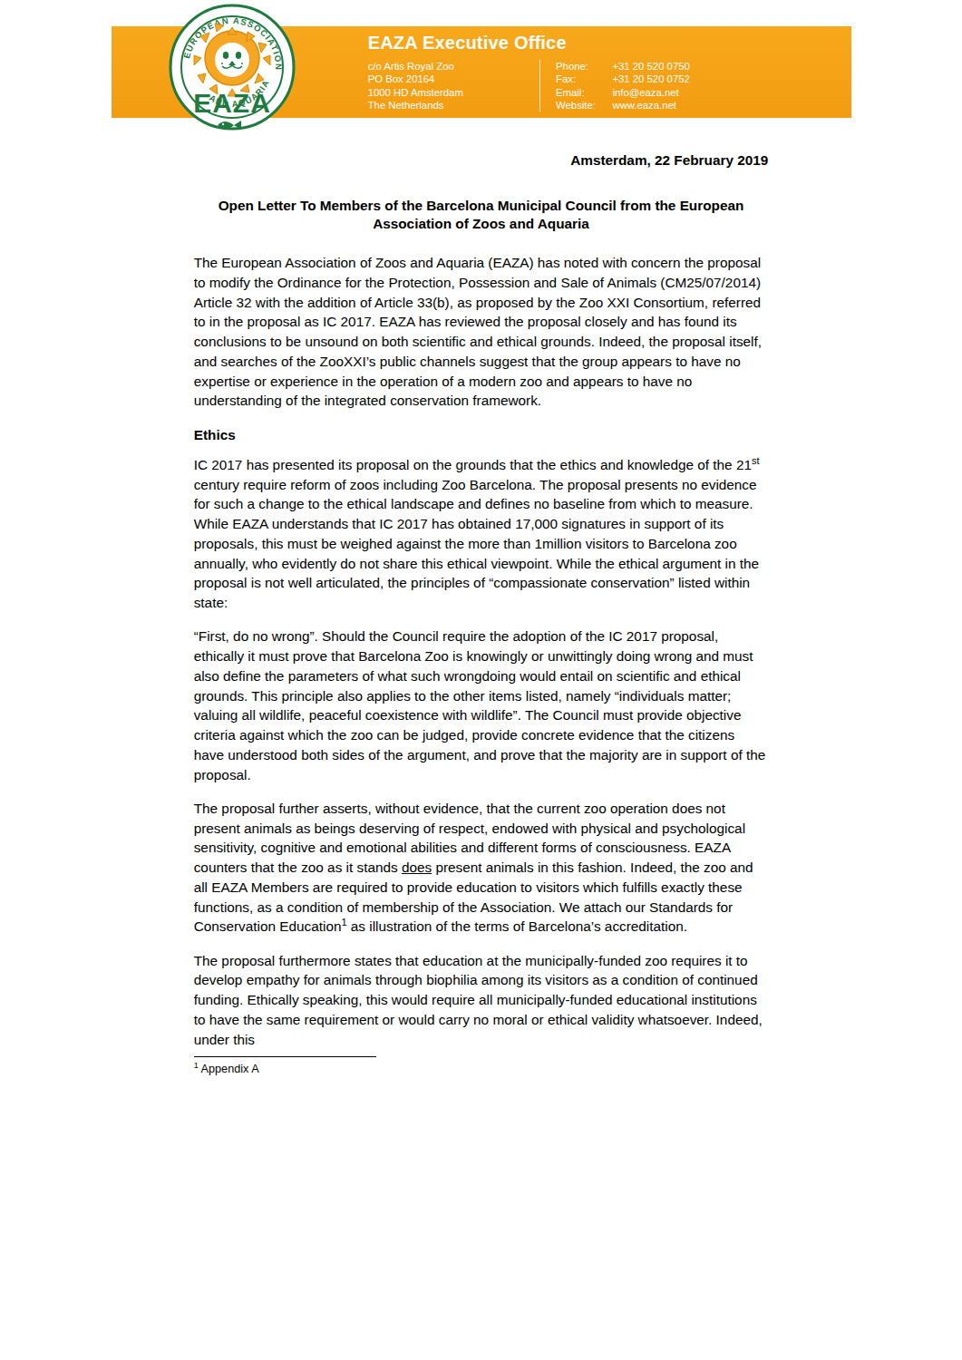EAZA Executive Office
c/o Artis Royal Zoo
PO Box 20164
1000 HD Amsterdam
The Netherlands
| Phone: | +31 20 520 0750 |
| Fax: | +31 20 520 0752 |
| Email: | info@eaza.net |
| Website: | www.eaza.net |
EUROPEAN ASSOCIATION OF ZOOS AND AQUARIA EAZA
Amsterdam, 22 February 2019
Open Letter To Members of the Barcelona Municipal Council from the European Association of Zoos and Aquaria
The European Association of Zoos and Aquaria (EAZA) has noted with concern the proposal to modify the Ordinance for the Protection, Possession and Sale of Animals (CM25/07/2014) Article 32 with the addition of Article 33(b), as proposed by the Zoo XXI Consortium, referred to in the proposal as IC 2017. EAZA has reviewed the proposal closely and has found its conclusions to be unsound on both scientific and ethical grounds. Indeed, the proposal itself, and searches of the ZooXXI’s public channels suggest that the group appears to have no expertise or experience in the operation of a modern zoo and appears to have no understanding of the integrated conservation framework.
Ethics
IC 2017 has presented its proposal on the grounds that the ethics and knowledge of the 21st century require reform of zoos including Zoo Barcelona. The proposal presents no evidence for such a change to the ethical landscape and defines no baseline from which to measure. While EAZA understands that IC 2017 has obtained 17,000 signatures in support of its proposals, this must be weighed against the more than 1million visitors to Barcelona zoo annually, who evidently do not share this ethical viewpoint. While the ethical argument in the proposal is not well articulated, the principles of “compassionate conservation” listed within state:
“First, do no wrong”. Should the Council require the adoption of the IC 2017 proposal, ethically it must prove that Barcelona Zoo is knowingly or unwittingly doing wrong and must also define the parameters of what such wrongdoing would entail on scientific and ethical grounds. This principle also applies to the other items listed, namely “individuals matter; valuing all wildlife, peaceful coexistence with wildlife”. The Council must provide objective criteria against which the zoo can be judged, provide concrete evidence that the citizens have understood both sides of the argument, and prove that the majority are in support of the proposal.
The proposal further asserts, without evidence, that the current zoo operation does not present animals as beings deserving of respect, endowed with physical and psychological sensitivity, cognitive and emotional abilities and different forms of consciousness. EAZA counters that the zoo as it stands does present animals in this fashion. Indeed, the zoo and all EAZA Members are required to provide education to visitors which fulfills exactly these functions, as a condition of membership of the Association. We attach our Standards for Conservation Education1 as illustration of the terms of Barcelona’s accreditation.
The proposal furthermore states that education at the municipally-funded zoo requires it to develop empathy for animals through biophilia among its visitors as a condition of continued funding. Ethically speaking, this would require all municipally-funded educational institutions to have the same requirement or would carry no moral or ethical validity whatsoever. Indeed, under this
1 Appendix A